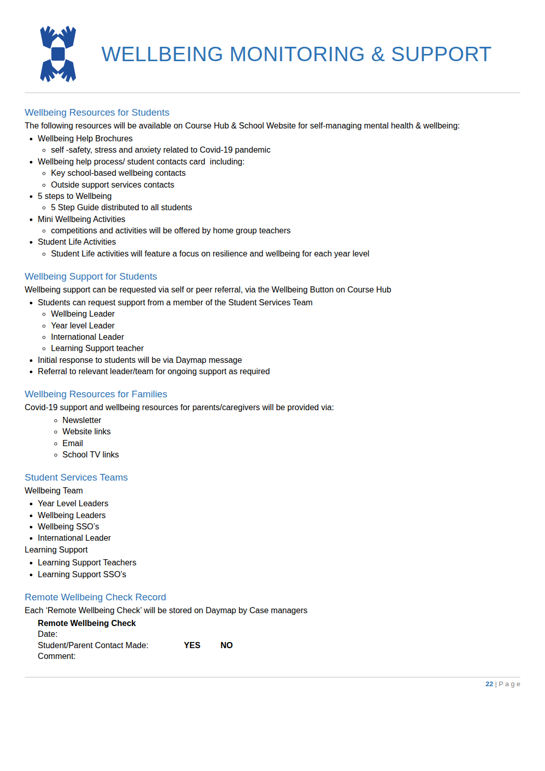WELLBEING MONITORING & SUPPORT
Wellbeing Resources for Students
The following resources will be available on Course Hub & School Website for self-managing mental health & wellbeing:
Wellbeing Help Brochures
self -safety, stress and anxiety related to Covid-19 pandemic
Wellbeing help process/ student contacts card including:
Key school-based wellbeing contacts
Outside support services contacts
5 steps to Wellbeing
5 Step Guide distributed to all students
Mini Wellbeing Activities
competitions and activities will be offered by home group teachers
Student Life Activities
Student Life activities will feature a focus on resilience and wellbeing for each year level
Wellbeing Support for Students
Wellbeing support can be requested via self or peer referral, via the Wellbeing Button on Course Hub
Students can request support from a member of the Student Services Team
Wellbeing Leader
Year level Leader
International Leader
Learning Support teacher
Initial response to students will be via Daymap message
Referral to relevant leader/team for ongoing support as required
Wellbeing Resources for Families
Covid-19 support and wellbeing resources for parents/caregivers will be provided via:
Newsletter
Website links
Email
School TV links
Student Services Teams
Wellbeing Team
Year Level Leaders
Wellbeing Leaders
Wellbeing SSO’s
International Leader
Learning Support
Learning Support Teachers
Learning Support SSO’s
Remote Wellbeing Check Record
Each ‘Remote Wellbeing Check’ will be stored on Daymap by Case managers
Remote Wellbeing Check
Date:
Student/Parent Contact Made: YES NO
Comment:
22 | P a g e